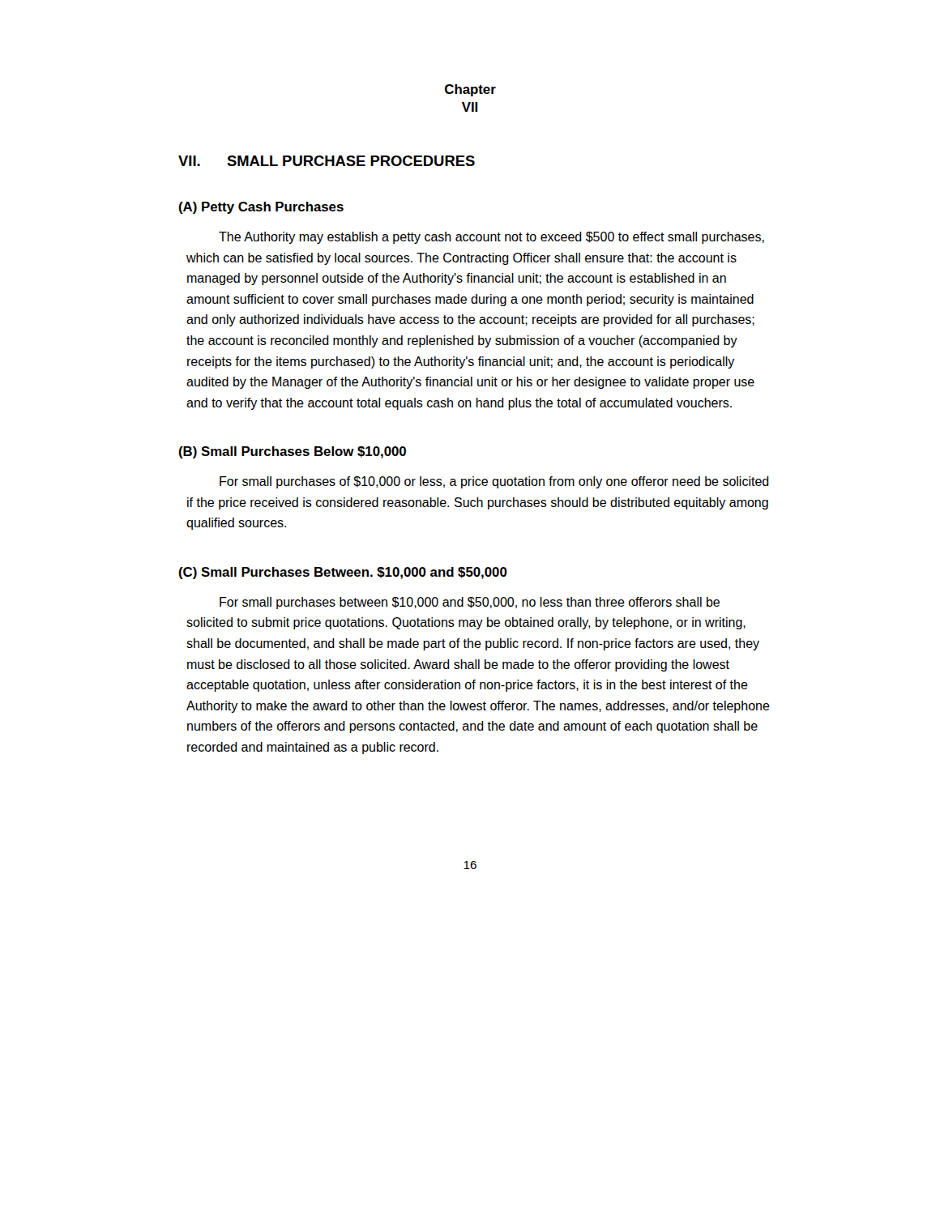Chapter
VII
VII. SMALL PURCHASE PROCEDURES
(A) Petty Cash Purchases
The Authority may establish a petty cash account not to exceed $500 to effect small purchases, which can be satisfied by local sources. The Contracting Officer shall ensure that: the account is managed by personnel outside of the Authority's financial unit; the account is established in an amount sufficient to cover small purchases made during a one month period; security is maintained and only authorized individuals have access to the account; receipts are provided for all purchases; the account is reconciled monthly and replenished by submission of a voucher (accompanied by receipts for the items purchased) to the Authority's financial unit; and, the account is periodically audited by the Manager of the Authority's financial unit or his or her designee to validate proper use and to verify that the account total equals cash on hand plus the total of accumulated vouchers.
(B) Small Purchases Below $10,000
For small purchases of $10,000 or less, a price quotation from only one offeror need be solicited if the price received is considered reasonable. Such purchases should be distributed equitably among qualified sources.
(C) Small Purchases Between. $10,000 and $50,000
For small purchases between $10,000 and $50,000, no less than three offerors shall be solicited to submit price quotations. Quotations may be obtained orally, by telephone, or in writing, shall be documented, and shall be made part of the public record. If non-price factors are used, they must be disclosed to all those solicited. Award shall be made to the offeror providing the lowest acceptable quotation, unless after consideration of non-price factors, it is in the best interest of the Authority to make the award to other than the lowest offeror. The names, addresses, and/or telephone numbers of the offerors and persons contacted, and the date and amount of each quotation shall be recorded and maintained as a public record.
16